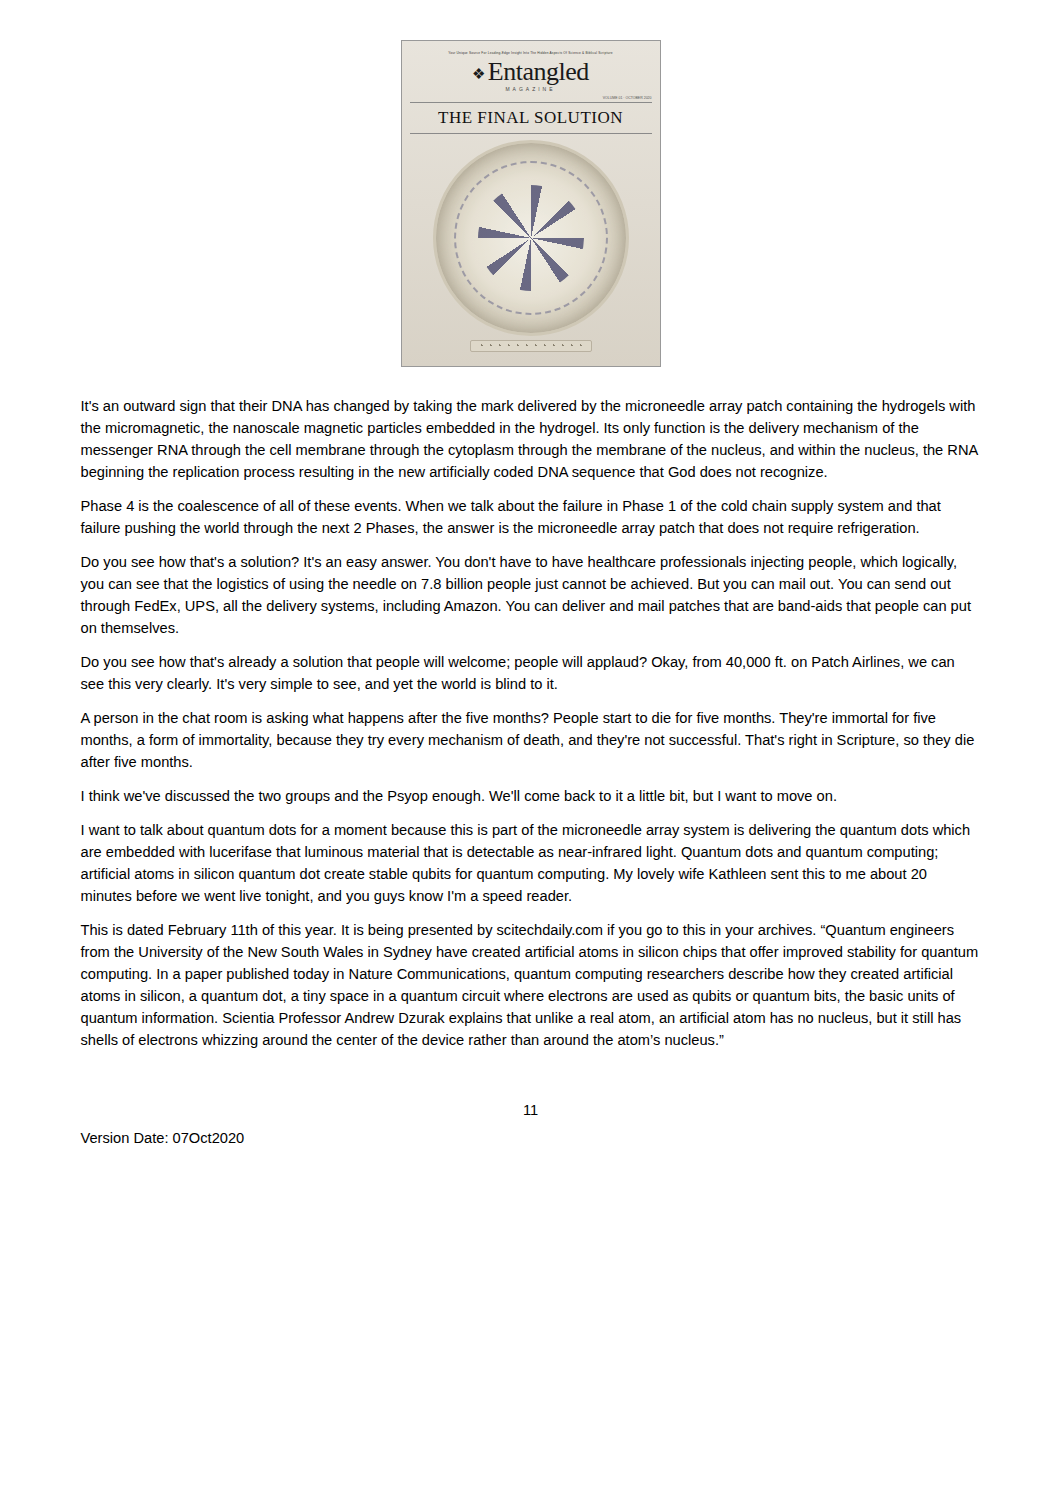Your Unique Source For Leading-Edge Insight Into The Hidden Aspects Of Science & Biblical Scripture
❖Entangled
MAGAZINE
VOLUME 01 · OCTOBER 2020
THE FINAL SOLUTION
It's an outward sign that their DNA has changed by taking the mark delivered by the microneedle array patch containing the hydrogels with the micromagnetic, the nanoscale magnetic particles embedded in the hydrogel. Its only function is the delivery mechanism of the messenger RNA through the cell membrane through the cytoplasm through the membrane of the nucleus, and within the nucleus, the RNA beginning the replication process resulting in the new artificially coded DNA sequence that God does not recognize.
Phase 4 is the coalescence of all of these events. When we talk about the failure in Phase 1 of the cold chain supply system and that failure pushing the world through the next 2 Phases, the answer is the microneedle array patch that does not require refrigeration.
Do you see how that's a solution? It's an easy answer. You don't have to have healthcare professionals injecting people, which logically, you can see that the logistics of using the needle on 7.8 billion people just cannot be achieved. But you can mail out. You can send out through FedEx, UPS, all the delivery systems, including Amazon. You can deliver and mail patches that are band-aids that people can put on themselves.
Do you see how that's already a solution that people will welcome; people will applaud? Okay, from 40,000 ft. on Patch Airlines, we can see this very clearly. It's very simple to see, and yet the world is blind to it.
A person in the chat room is asking what happens after the five months? People start to die for five months. They're immortal for five months, a form of immortality, because they try every mechanism of death, and they're not successful. That's right in Scripture, so they die after five months.
I think we've discussed the two groups and the Psyop enough. We'll come back to it a little bit, but I want to move on.
I want to talk about quantum dots for a moment because this is part of the microneedle array system is delivering the quantum dots which are embedded with lucerifase that luminous material that is detectable as near-infrared light. Quantum dots and quantum computing; artificial atoms in silicon quantum dot create stable qubits for quantum computing. My lovely wife Kathleen sent this to me about 20 minutes before we went live tonight, and you guys know I'm a speed reader.
This is dated February 11th of this year. It is being presented by scitechdaily.com if you go to this in your archives. “Quantum engineers from the University of the New South Wales in Sydney have created artificial atoms in silicon chips that offer improved stability for quantum computing. In a paper published today in Nature Communications, quantum computing researchers describe how they created artificial atoms in silicon, a quantum dot, a tiny space in a quantum circuit where electrons are used as qubits or quantum bits, the basic units of quantum information. Scientia Professor Andrew Dzurak explains that unlike a real atom, an artificial atom has no nucleus, but it still has shells of electrons whizzing around the center of the device rather than around the atom’s nucleus.”
11
Version Date: 07Oct2020